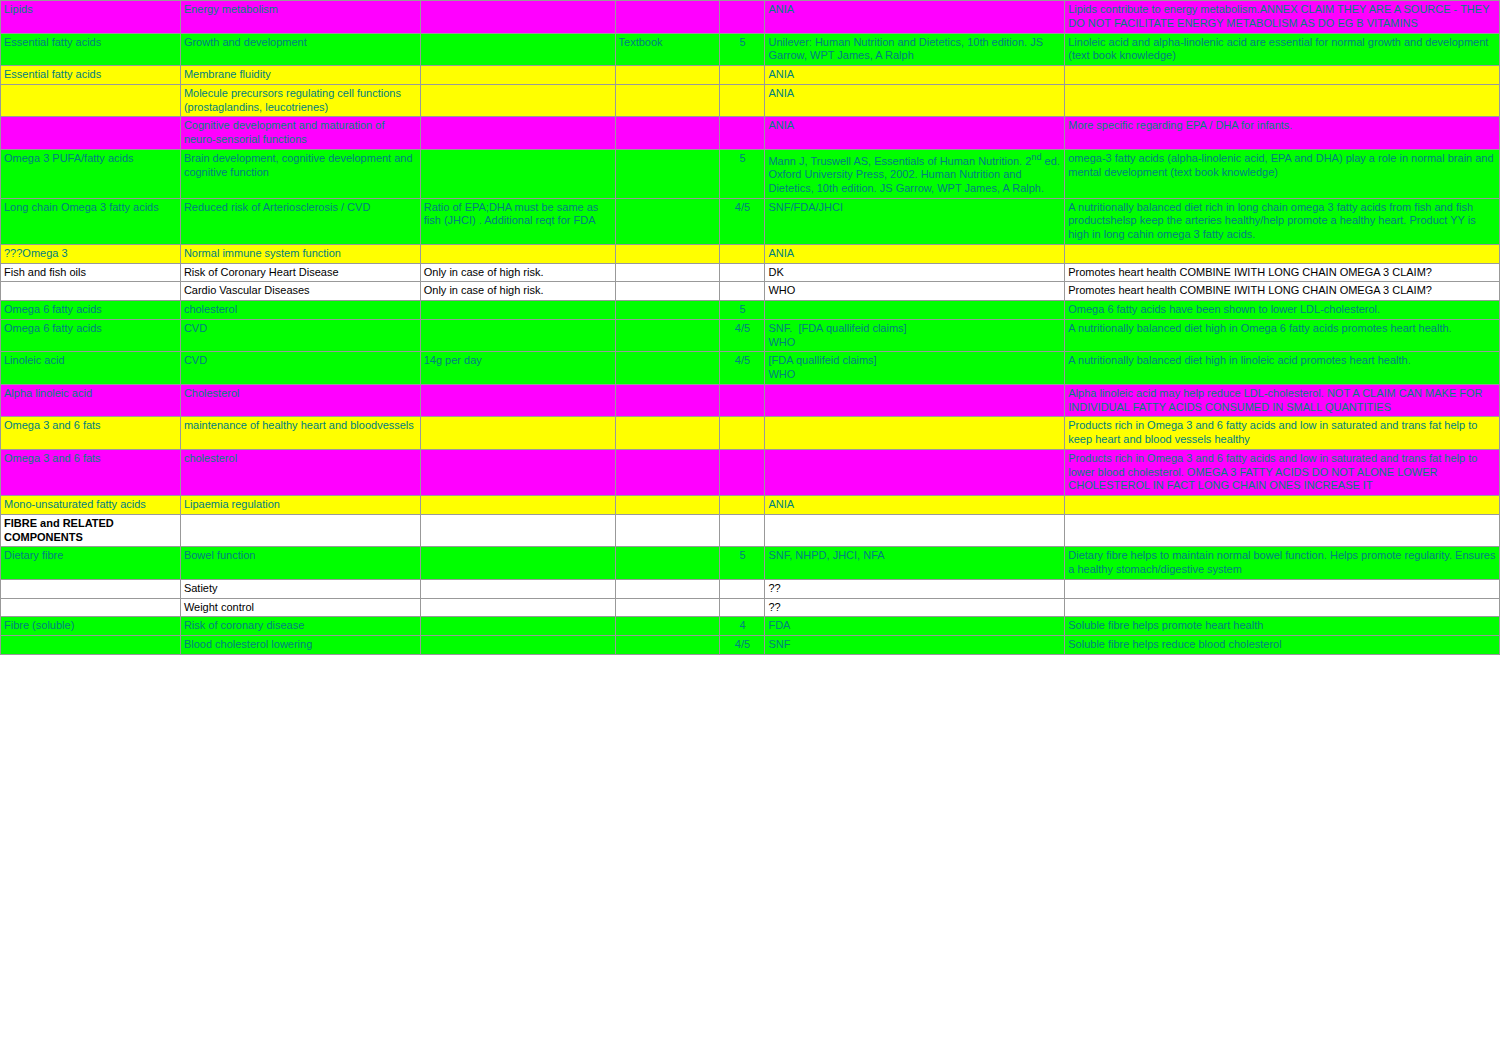| Lipids | Energy metabolism | | | | ANIA | Lipids contribute to energy metabolism.ANNEX CLAIM THEY ARE A SOURCE - THEY DO NOT FACILITATE ENERGY METABOLISM AS DO EG B VITAMINS |
| Essential fatty acids | Growth and development | | Textbook | 5 | Unilever: Human Nutrition and Dietetics, 10th edition. JS Garrow, WPT James, A Ralph | Linoleic acid and alpha-linolenic acid are essential for normal growth and development (text book knowledge) |
| Essential fatty acids | Membrane fluidity | | | | ANIA | |
| | Molecule precursors regulating cell functions (prostaglandins, leucotrienes) | | | | ANIA | |
| | Cognitive development and maturation of neuro-sensorial functions | | | | ANIA | More specific regarding EPA / DHA for infants. |
| Omega 3 PUFA/fatty acids | Brain development, cognitive development and cognitive function | | | 5 | Mann J, Truswell AS, Essentials of Human Nutrition. 2 nd ed. Oxford University Press, 2002. Human Nutrition and Dietetics, 10th edition. JS Garrow, WPT James, A Ralph. | omega-3 fatty acids (alpha-linolenic acid, EPA and DHA) play a role in normal brain and mental development (text book knowledge) |
| Long chain Omega 3 fatty acids | Reduced risk of Arteriosclerosis / CVD | Ratio of EPA;DHA must be same as fish (JHCI) . Additional reqt for FDA | | 4/5 | SNF/FDA/JHCI | A nutritionally balanced diet rich in long chain omega 3 fatty acids from fish and fish productshelsp keep the arteries healthy/help promote a healthy heart. Product YY is high in long cahin omega 3 fatty acids. |
| ???Omega 3 | Normal immune system function | | | | ANIA | |
| Fish and fish oils | Risk of Coronary Heart Disease | Only in case of high risk. | | | DK | Promotes heart health COMBINE IWITH LONG CHAIN OMEGA 3 CLAIM? |
| | Cardio Vascular Diseases | Only in case of high risk. | | | WHO | Promotes heart health COMBINE IWITH LONG CHAIN OMEGA 3 CLAIM? |
| Omega 6 fatty acids | cholesterol | | | 5 | | Omega 6 fatty acids have been shown to lower LDL-cholesterol. |
| Omega 6 fatty acids | CVD | | | 4/5 | SNF. [FDA quallifeid claims] WHO | A nutritionally balanced diet high in Omega 6 fatty acids promotes heart health. |
| Linoleic acid | CVD | 14g per day | | 4/5 | [FDA quallifeid claims] WHO | A nutritionally balanced diet high in linoleic acid promotes heart health. |
| Alpha linoleic acid | Cholesterol | | | | | Alpha linoleic acid may help reduce LDL-cholesterol. NOT A CLAIM CAN MAKE FOR INDIVIDUAL FATTY ACIDS CONSUMED IN SMALL QUANTITIES |
| Omega 3 and 6 fats | maintenance of healthy heart and bloodvessels | | | | | Products rich in Omega 3 and 6 fatty acids and low in saturated and trans fat help to keep heart and blood vessels healthy |
| Omega 3 and 6 fats | cholesterol | | | | | Products rich in Omega 3 and 6 fatty acids and low in saturated and trans fat help to lower blood cholesterol. OMEGA 3 FATTY ACIDS DO NOT ALONE LOWER CHOLESTEROL IN FACT LONG CHAIN ONES INCREASE IT |
| Mono-unsaturated fatty acids | Lipaemia regulation | | | | ANIA | |
| FIBRE and RELATED COMPONENTS | | | | | | |
| Dietary fibre | Bowel function | | | 5 | SNF, NHPD, JHCI, NFA | Dietary fibre helps to maintain normal bowel function. Helps promote regularity. Ensures a healthy stomach/digestive system |
| | Satiety | | | | ?? | |
| | Weight control | | | | ?? | |
| Fibre (soluble) | Risk of coronary disease | | | 4 | FDA | Soluble fibre helps promote heart health |
| | Blood cholesterol lowering | | | 4/5 | SNF | Soluble fibre helps reduce blood cholesterol |